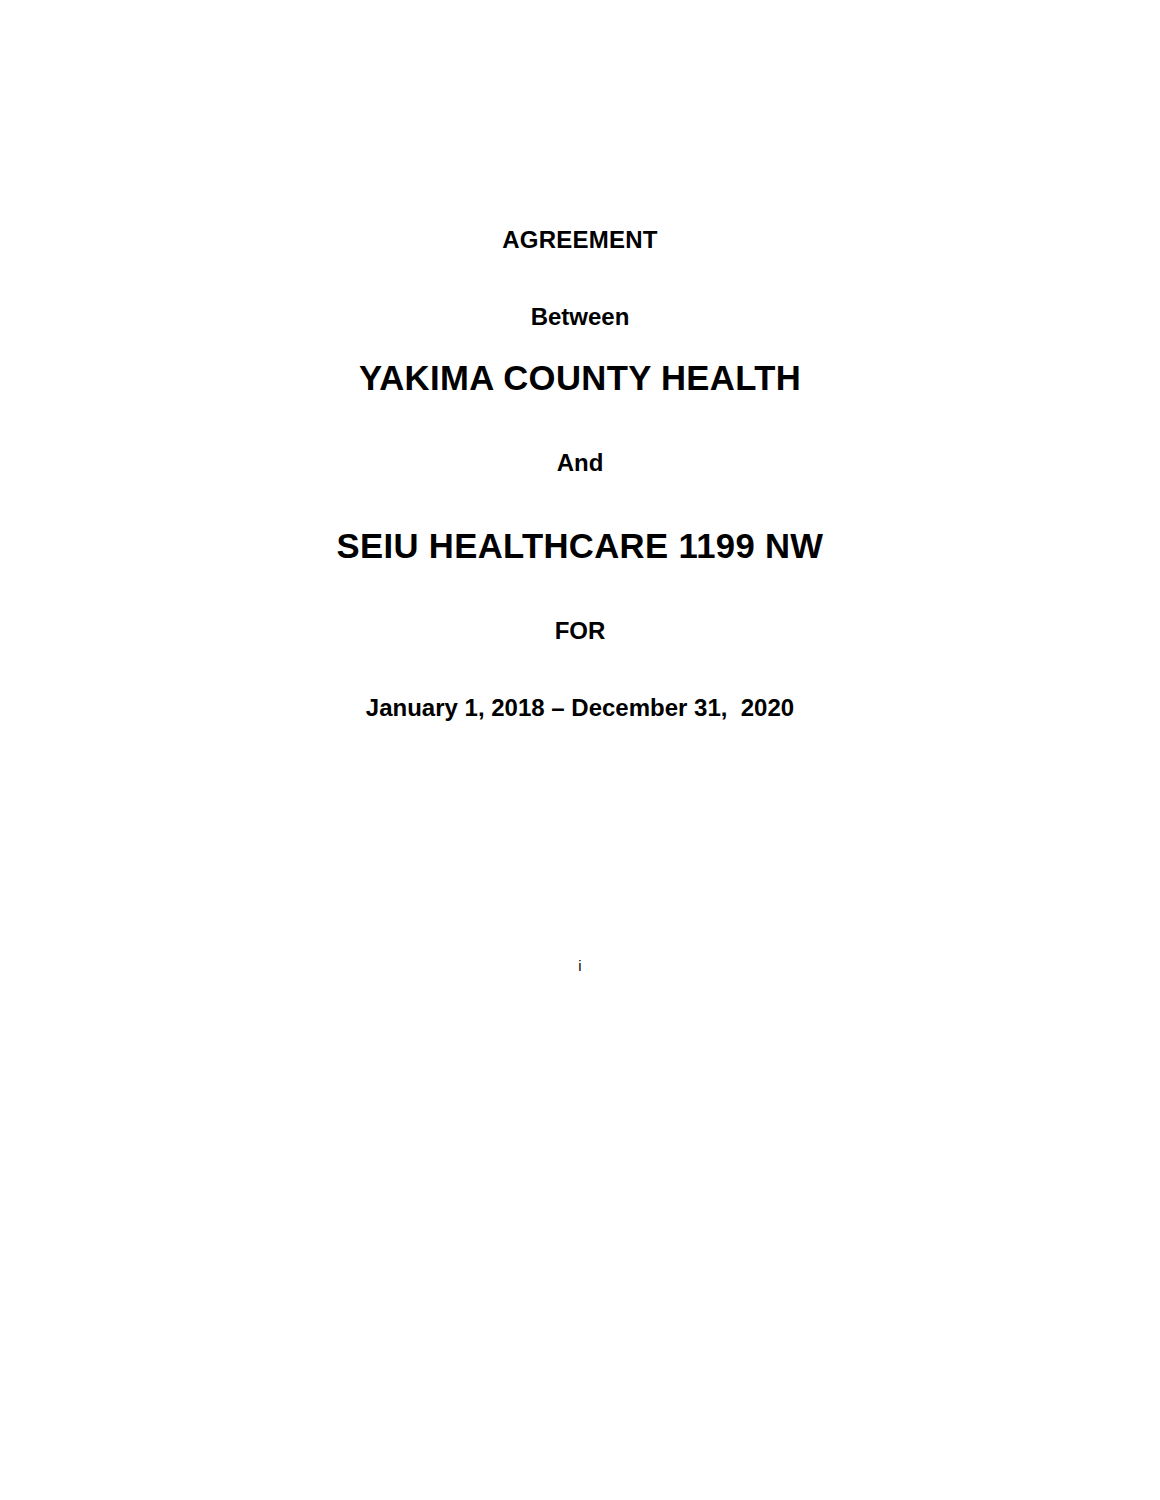AGREEMENT
Between
YAKIMA COUNTY HEALTH
And
SEIU HEALTHCARE 1199 NW
FOR
January 1, 2018 – December 31, 2020
i